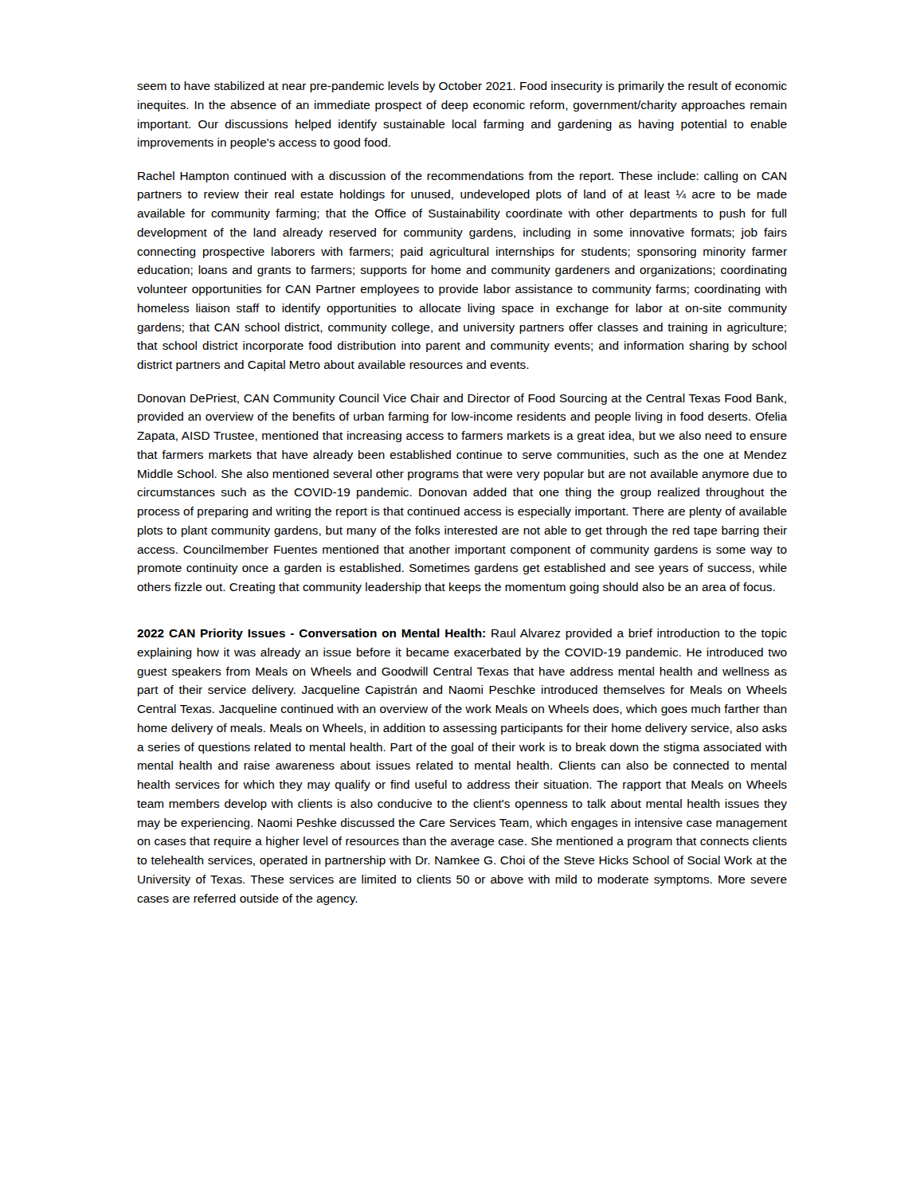seem to have stabilized at near pre-pandemic levels by October 2021. Food insecurity is primarily the result of economic inequites. In the absence of an immediate prospect of deep economic reform, government/charity approaches remain important. Our discussions helped identify sustainable local farming and gardening as having potential to enable improvements in people's access to good food.
Rachel Hampton continued with a discussion of the recommendations from the report. These include: calling on CAN partners to review their real estate holdings for unused, undeveloped plots of land of at least ¼ acre to be made available for community farming; that the Office of Sustainability coordinate with other departments to push for full development of the land already reserved for community gardens, including in some innovative formats; job fairs connecting prospective laborers with farmers; paid agricultural internships for students; sponsoring minority farmer education; loans and grants to farmers; supports for home and community gardeners and organizations; coordinating volunteer opportunities for CAN Partner employees to provide labor assistance to community farms; coordinating with homeless liaison staff to identify opportunities to allocate living space in exchange for labor at on-site community gardens; that CAN school district, community college, and university partners offer classes and training in agriculture; that school district incorporate food distribution into parent and community events; and information sharing by school district partners and Capital Metro about available resources and events.
Donovan DePriest, CAN Community Council Vice Chair and Director of Food Sourcing at the Central Texas Food Bank, provided an overview of the benefits of urban farming for low-income residents and people living in food deserts. Ofelia Zapata, AISD Trustee, mentioned that increasing access to farmers markets is a great idea, but we also need to ensure that farmers markets that have already been established continue to serve communities, such as the one at Mendez Middle School. She also mentioned several other programs that were very popular but are not available anymore due to circumstances such as the COVID-19 pandemic. Donovan added that one thing the group realized throughout the process of preparing and writing the report is that continued access is especially important. There are plenty of available plots to plant community gardens, but many of the folks interested are not able to get through the red tape barring their access. Councilmember Fuentes mentioned that another important component of community gardens is some way to promote continuity once a garden is established. Sometimes gardens get established and see years of success, while others fizzle out. Creating that community leadership that keeps the momentum going should also be an area of focus.
2022 CAN Priority Issues - Conversation on Mental Health: Raul Alvarez provided a brief introduction to the topic explaining how it was already an issue before it became exacerbated by the COVID-19 pandemic. He introduced two guest speakers from Meals on Wheels and Goodwill Central Texas that have address mental health and wellness as part of their service delivery. Jacqueline Capistrán and Naomi Peschke introduced themselves for Meals on Wheels Central Texas. Jacqueline continued with an overview of the work Meals on Wheels does, which goes much farther than home delivery of meals. Meals on Wheels, in addition to assessing participants for their home delivery service, also asks a series of questions related to mental health. Part of the goal of their work is to break down the stigma associated with mental health and raise awareness about issues related to mental health. Clients can also be connected to mental health services for which they may qualify or find useful to address their situation. The rapport that Meals on Wheels team members develop with clients is also conducive to the client's openness to talk about mental health issues they may be experiencing. Naomi Peshke discussed the Care Services Team, which engages in intensive case management on cases that require a higher level of resources than the average case. She mentioned a program that connects clients to telehealth services, operated in partnership with Dr. Namkee G. Choi of the Steve Hicks School of Social Work at the University of Texas. These services are limited to clients 50 or above with mild to moderate symptoms. More severe cases are referred outside of the agency.